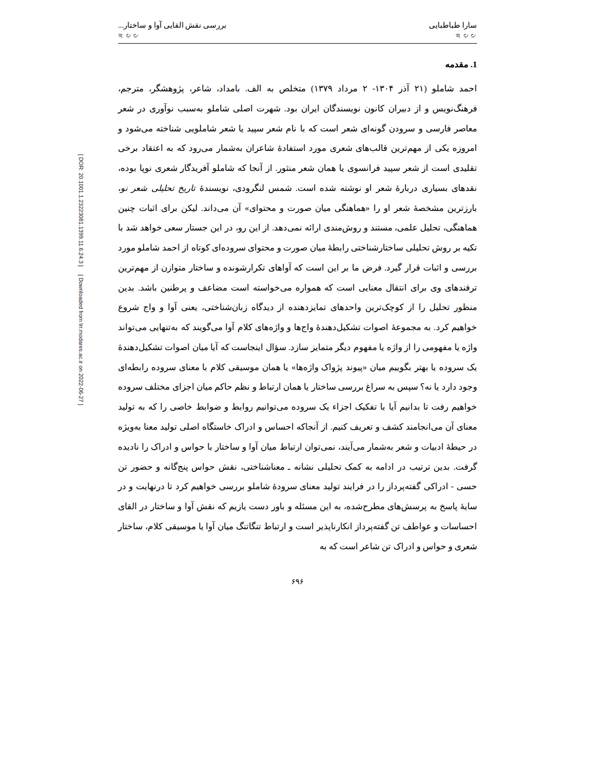[ DOR: 20.1001.1.23223081.1399.11.6.24.3 ] [ Downloaded from lrr.modares.ac.ir on 2022-06-27 ]
سارا طباطبایی
بررسی نقش القایی آوا و ساختار...
ఇ౿౿
ఇ౿౿
1. مقدمه
احمد شاملو (۲۱ آذر ۱۳۰۴- ۲ مرداد ۱۳۷۹) متخلص به الف. بامداد، شاعر، پژوهشگر، مترجم، فرهنگ‌نویس و از دبیران کانون نویسندگان ایران بود. شهرت اصلی شاملو به‌سبب نوآوری در شعر معاصر فارسی و سرودن گونه‌ای شعر است که با نام شعر سپید یا شعر شاملویی شناخته می‌شود و امروزه یکی از مهم‌ترین قالب‌های شعری مورد استفادۀ شاعران به‌شمار می‌رود که به اعتقاد برخی تقلیدی است از شعر سپید فرانسوی یا همان شعر منثور. از آنجا که شاملو آفریدگار شعری نوپا بوده، نقدهای بسیاری دربارۀ شعر او نوشته شده است. شمس لنگرودی، نویسندۀ تاریخ تحلیلی شعر نو، بارزترین مشخصۀ شعر او را «هماهنگی میان صورت و محتوای» آن می‌داند. لیکن برای اثبات چنین هماهنگی، تحلیل علمی، مستند و روش‌مندی ارائه نمی‌دهد. از این رو، در این جستار سعی خواهد شد با تکیه بر روش تحلیلی ساختارشناختی رابطۀ میان صورت و محتوای سروده‌ای کوتاه از احمد شاملو مورد بررسی و اثبات قرار گیرد. فرض ما بر این است که آواهای تکرارشونده و ساختار متوازن از مهم‌ترین ترفندهای وی برای انتقال معنایی است که همواره می‌خواسته است مضاعف و پرطنین باشد. بدین منظور تحلیل را از کوچک‌ترین واحدهای تمایزدهنده از دیدگاه زبان‌شناختی، یعنی آوا و واج شروع خواهیم کرد. به مجموعۀ اصوات تشکیل‌دهندۀ واج‌ها و واژه‌های کلام آوا می‌گویند که به‌تنهایی می‌تواند واژه یا مفهومی را از واژه یا مفهوم دیگر متمایز سازد. سؤال اینجاست که آیا میان اصوات تشکیل‌دهندۀ یک سروده یا بهتر بگوییم میان «پیوند پژواک واژه‌ها» یا همان موسیقی کلام با معنای سروده رابطه‌ای وجود دارد یا نه؟ سپس به سراغ بررسی ساختار یا همان ارتباط و نظم حاکم میان اجزای مختلف سروده خواهیم رفت تا بدانیم آیا با تفکیک اجزاء یک سروده می‌توانیم روابط و ضوابط خاصی را که به تولید معنای آن می‌انجامند کشف و تعریف کنیم. از آنجاکه احساس و ادراک خاستگاه اصلی تولید معنا به‌ویژه در حیطۀ ادبیات و شعر به‌شمار می‌آیند، نمی‌توان ارتباط میان آوا و ساختار با حواس و ادراک را نادیده گرفت. بدین ترتیب در ادامه به کمک تحلیلی نشانه ـ معناشناختی، نقش حواس پنج‌گانه و حضور تن حسی - ادراکی گفته‌پرداز را در فرایند تولید معنای سرودۀ شاملو بررسی خواهیم کرد تا درنهایت و در سایۀ پاسخ به پرسش‌های مطرح‌شده، به این مسئله و باور دست یازیم که نقش آوا و ساختار در القای احساسات و عواطف تن گفته‌پرداز انکارناپذیر است و ارتباط تنگاتنگ میان آوا یا موسیقی کلام، ساختار شعری و حواس و ادراک تن شاعر است که به
۶۹۶